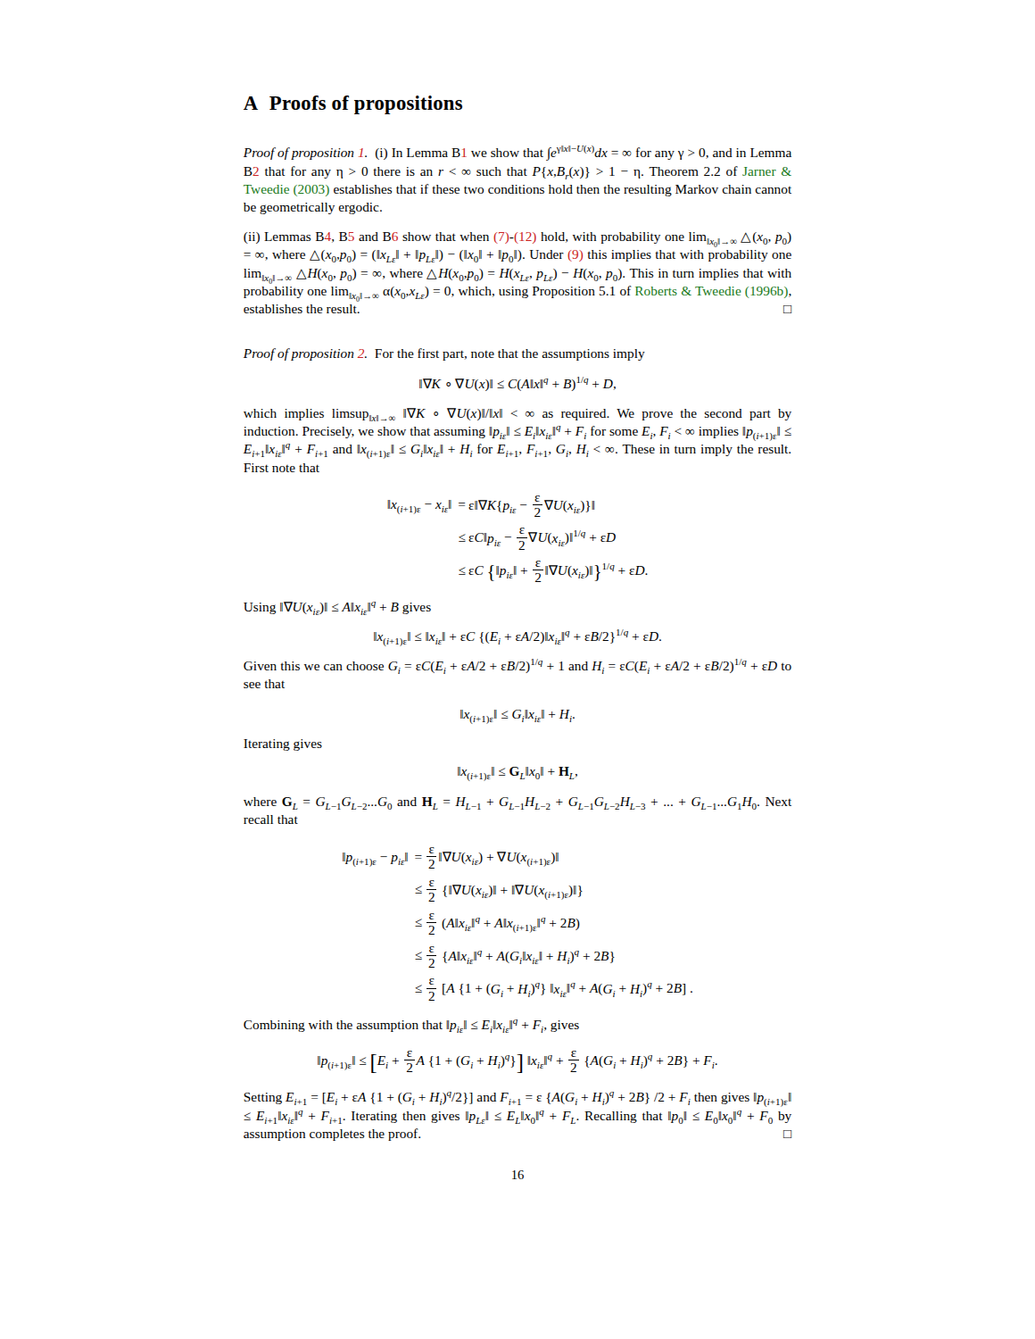AProofs of propositions
Proof of proposition 1. (i) In Lemma B1 we show that ∫eγ‖x‖−U(x)dx = ∞ for any γ > 0, and in Lemma B2 that for any η > 0 there is an r < ∞ such that P{x,Br(x)} > 1 − η. Theorem 2.2 of Jarner & Tweedie (2003) establishes that if these two conditions hold then the resulting Markov chain cannot be geometrically ergodic.
(ii) Lemmas B4, B5 and B6 show that when (7)-(12) hold, with probability one lim‖x0‖→∞ △(x0, p0) = ∞, where △(x0,p0) = (‖xLε‖ + ‖pLε‖) − (‖x0‖ + ‖p0‖). Under (9) this implies that with probability one lim‖x0‖→∞ △H(x0, p0) = ∞, where △H(x0,p0) = H(xLε, pLε) − H(x0, p0). This in turn implies that with probability one lim‖x0‖→∞ α(x0,xLε) = 0, which, using Proposition 5.1 of Roberts & Tweedie (1996b), establishes the result. □
Proof of proposition 2. For the first part, note that the assumptions imply
‖∇K ∘ ∇U(x)‖ ≤ C(A‖x‖q + B)1/q + D,
which implies limsup‖x‖→∞ ‖∇K ∘ ∇U(x)‖/‖x‖ < ∞ as required. We prove the second part by induction. Precisely, we show that assuming ‖piε‖ ≤ Ei‖xiε‖q + Fi for some Ei, Fi < ∞ implies ‖p(i+1)ε‖ ≤ Ei+1‖xiε‖q + Fi+1 and ‖x(i+1)ε‖ ≤ Gi‖xiε‖ + Hi for Ei+1, Fi+1, Gi, Hi < ∞. These in turn imply the result. First note that
| ‖ x ( i +1)ε − x iε ‖ | = | ε‖∇ K { p iε − ε 2 ∇ U ( x iε )}‖ |
| | ≤ | ε C ‖ p iε − ε 2 ∇ U ( x iε )‖ 1/ q + ε D |
| | ≤ | ε C { ‖ p iε ‖ + ε 2 ‖∇ U ( x iε )‖ } 1/ q + ε D . |
Using ‖∇U(xiε)‖ ≤ A‖xiε‖q + B gives
‖x(i+1)ε‖ ≤ ‖xiε‖ + εC {(Ei + εA/2)‖xiε‖q + εB/2}1/q + εD.
Given this we can choose Gi = εC(Ei + εA/2 + εB/2)1/q + 1 and Hi = εC(Ei + εA/2 + εB/2)1/q + εD to see that
‖x(i+1)ε‖ ≤ Gi‖xiε‖ + Hi.
Iterating gives
‖x(i+1)ε‖ ≤ GL‖x0‖ + HL,
where GL = GL−1GL−2...G0 and HL = HL−1 + GL−1HL−2 + GL−1GL−2HL−3 + ... + GL−1...G1H0. Next recall that
| ‖ p ( i +1)ε − p iε ‖ | = | ε 2 ‖∇ U ( x iε ) + ∇ U ( x ( i +1)ε )‖ |
| | ≤ | ε 2 {‖∇ U ( x iε )‖ + ‖∇ U ( x ( i +1)ε )‖} |
| | ≤ | ε 2 ( A ‖ x iε ‖ q + A ‖ x ( i +1)ε ‖ q + 2 B ) |
| | ≤ | ε 2 { A ‖ x iε ‖ q + A ( G i ‖ x iε ‖ + H i ) q + 2 B } |
| | ≤ | ε 2 [ A {1 + ( G i + H i ) q } ‖ x iε ‖ q + A ( G i + H i ) q + 2 B ] . |
Combining with the assumption that ‖piε‖ ≤ Ei‖xiε‖q + Fi, gives
‖p(i+1)ε‖ ≤ [Ei + ε 2 A {1 + (Gi + Hi)q}] ‖xiε‖q + ε 2 {A(Gi + Hi)q + 2B} + Fi.
Setting Ei+1 = [Ei + εA {1 + (Gi + Hi)q/2}] and Fi+1 = ε {A(Gi + Hi)q + 2B} /2 + Fi then gives ‖p(i+1)ε‖ ≤ Ei+1‖xiε‖q + Fi+1. Iterating then gives ‖pLε‖ ≤ EL‖x0‖q + FL. Recalling that ‖p0‖ ≤ E0‖x0‖q + F0 by assumption completes the proof. □
16